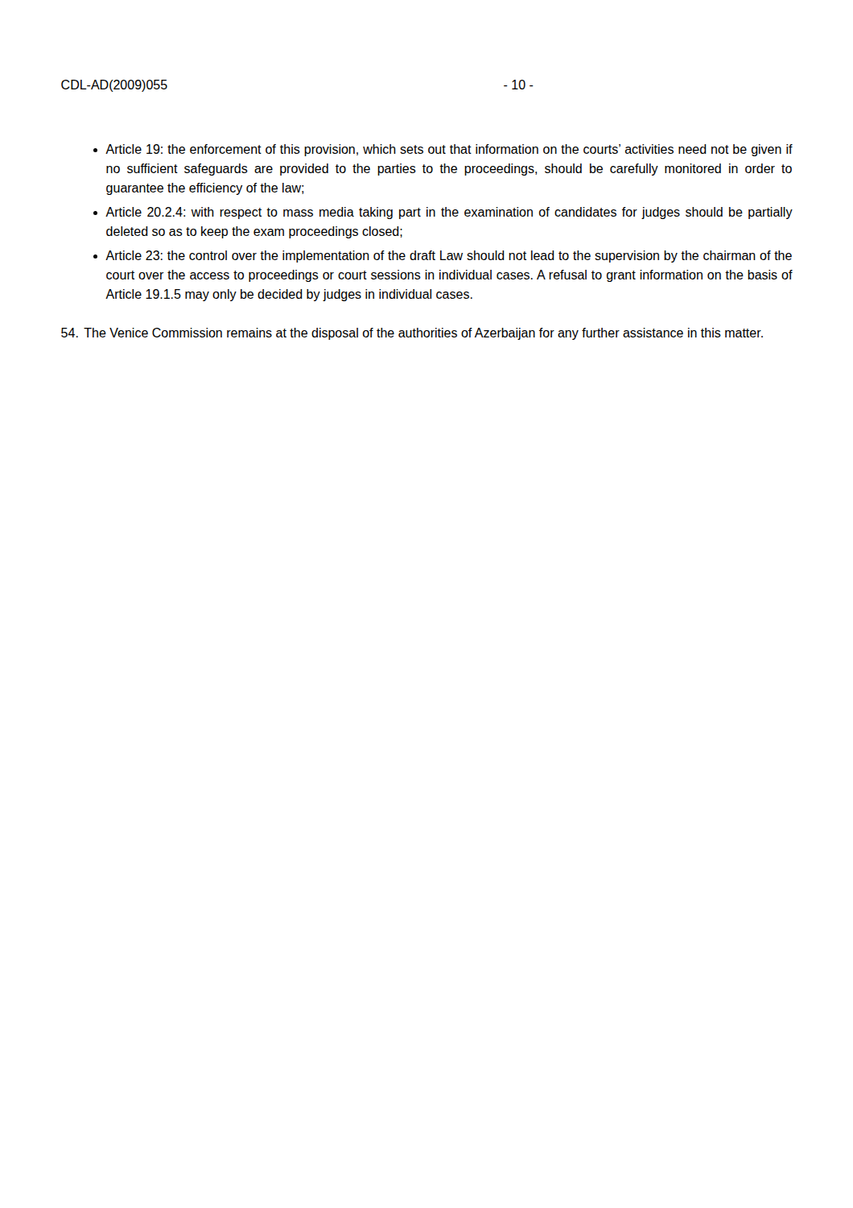CDL-AD(2009)055 - 10 -
Article 19: the enforcement of this provision, which sets out that information on the courts’ activities need not be given if no sufficient safeguards are provided to the parties to the proceedings, should be carefully monitored in order to guarantee the efficiency of the law;
Article 20.2.4: with respect to mass media taking part in the examination of candidates for judges should be partially deleted so as to keep the exam proceedings closed;
Article 23: the control over the implementation of the draft Law should not lead to the supervision by the chairman of the court over the access to proceedings or court sessions in individual cases. A refusal to grant information on the basis of Article 19.1.5 may only be decided by judges in individual cases.
54. The Venice Commission remains at the disposal of the authorities of Azerbaijan for any further assistance in this matter.